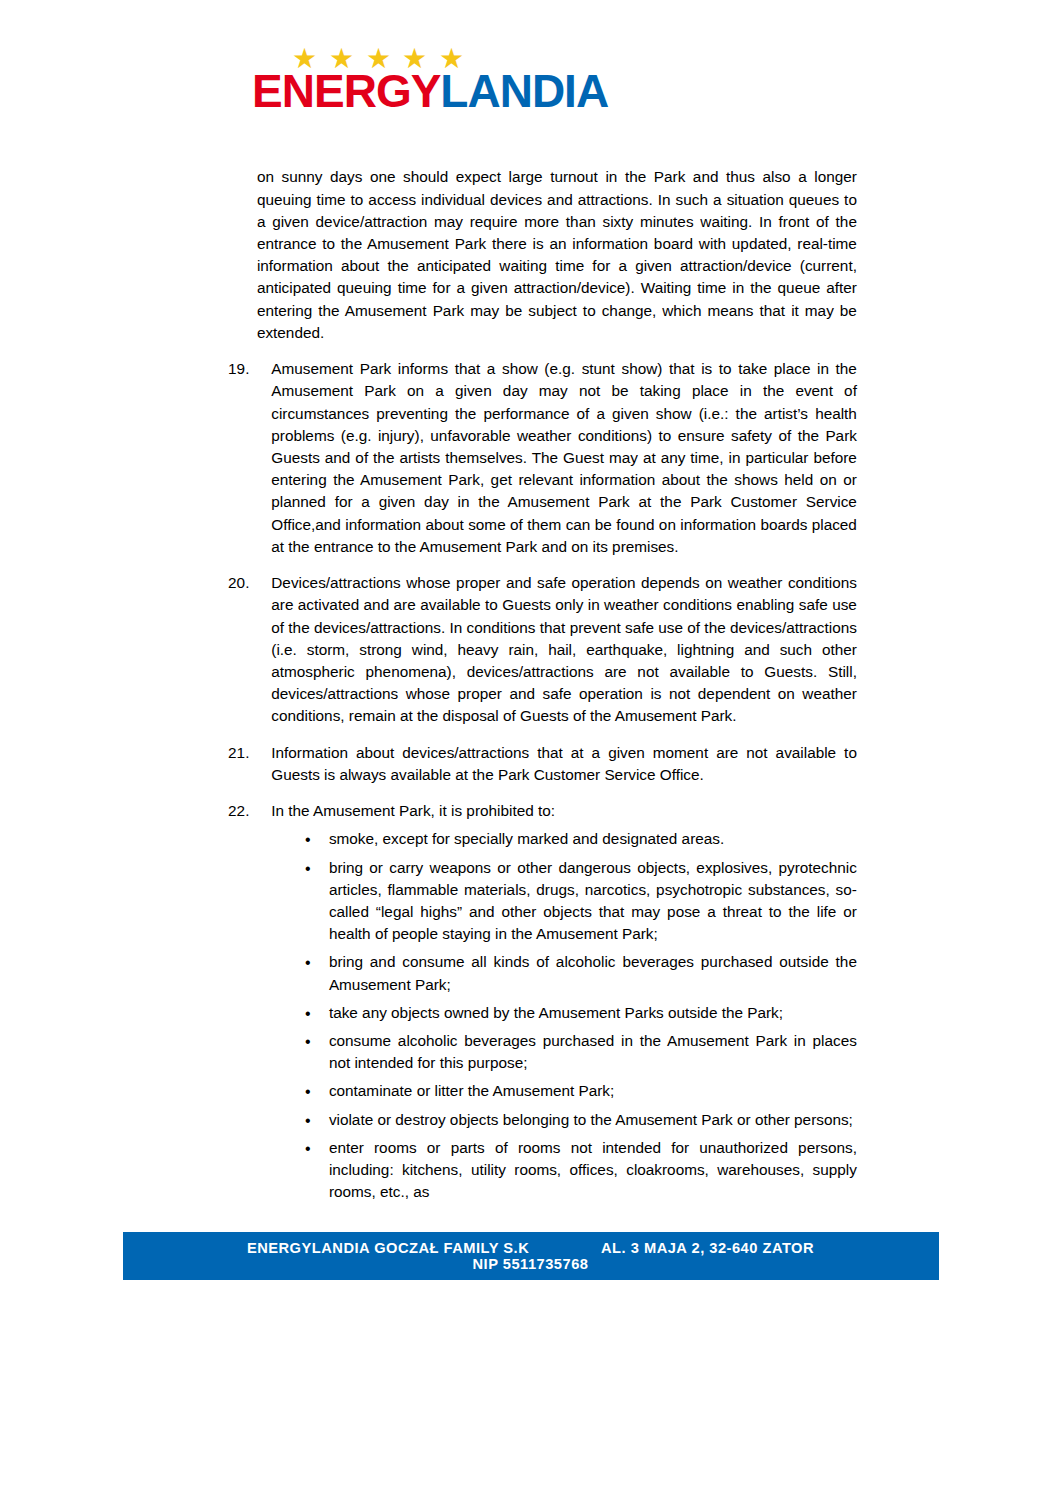★ ★ ★ ★ ★
ENERGY LANDIA
on sunny days one should expect large turnout in the Park and thus also a longer queuing time to access individual devices and attractions. In such a situation queues to a given device/attraction may require more than sixty minutes waiting. In front of the entrance to the Amusement Park there is an information board with updated, real-time information about the anticipated waiting time for a given attraction/device (current, anticipated queuing time for a given attraction/device). Waiting time in the queue after entering the Amusement Park may be subject to change, which means that it may be extended.
Amusement Park informs that a show (e.g. stunt show) that is to take place in the Amusement Park on a given day may not be taking place in the event of circumstances preventing the performance of a given show (i.e.: the artist’s health problems (e.g. injury), unfavorable weather conditions) to ensure safety of the Park Guests and of the artists themselves. The Guest may at any time, in particular before entering the Amusement Park, get relevant information about the shows held on or planned for a given day in the Amusement Park at the Park Customer Service Office,and information about some of them can be found on information boards placed at the entrance to the Amusement Park and on its premises.
Devices/attractions whose proper and safe operation depends on weather conditions are activated and are available to Guests only in weather conditions enabling safe use of the devices/attractions. In conditions that prevent safe use of the devices/attractions (i.e. storm, strong wind, heavy rain, hail, earthquake, lightning and such other atmospheric phenomena), devices/attractions are not available to Guests. Still, devices/attractions whose proper and safe operation is not dependent on weather conditions, remain at the disposal of Guests of the Amusement Park.
Information about devices/attractions that at a given moment are not available to Guests is always available at the Park Customer Service Office.
In the Amusement Park, it is prohibited to:
smoke, except for specially marked and designated areas.
bring or carry weapons or other dangerous objects, explosives, pyrotechnic articles, flammable materials, drugs, narcotics, psychotropic substances, so-called “legal highs” and other objects that may pose a threat to the life or health of people staying in the Amusement Park;
bring and consume all kinds of alcoholic beverages purchased outside the Amusement Park;
take any objects owned by the Amusement Parks outside the Park;
consume alcoholic beverages purchased in the Amusement Park in places not intended for this purpose;
contaminate or litter the Amusement Park;
violate or destroy objects belonging to the Amusement Park or other persons;
enter rooms or parts of rooms not intended for unauthorized persons, including: kitchens, utility rooms, offices, cloakrooms, warehouses, supply rooms, etc., as
ENERGYLANDIA GOCZAŁ FAMILY S.K AL. 3 MAJA 2, 32-640 ZATOR NIP 5511735768